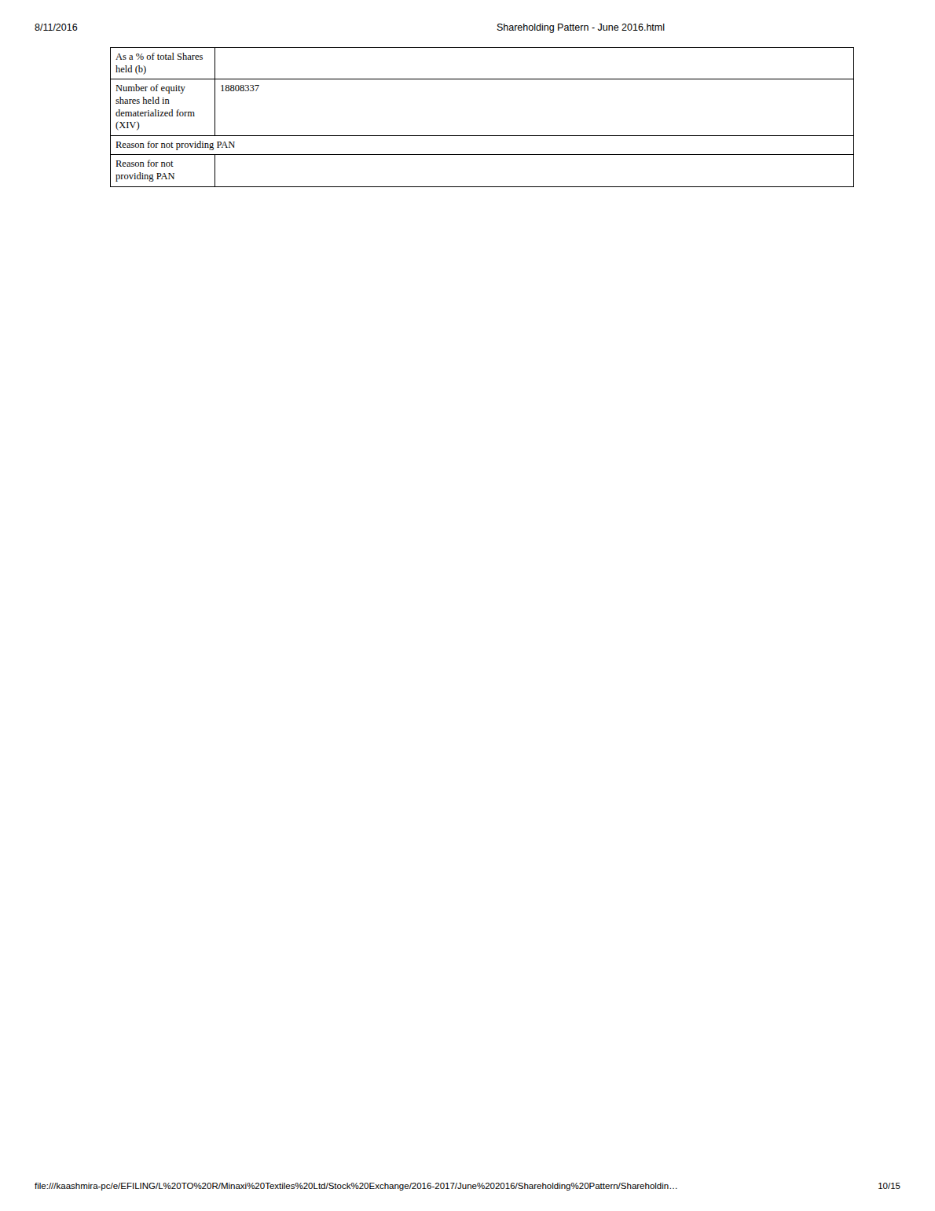8/11/2016 Shareholding Pattern - June 2016.html
| As a % of total Shares held (b) | |
| Number of equity shares held in dematerialized form (XIV) | 18808337 |
| Reason for not providing PAN |
| Reason for not providing PAN | |
file:///kaashmira-pc/e/EFILING/L%20TO%20R/Minaxi%20Textiles%20Ltd/Stock%20Exchange/2016-2017/June%202016/Shareholding%20Pattern/Shareholdin… 10/15